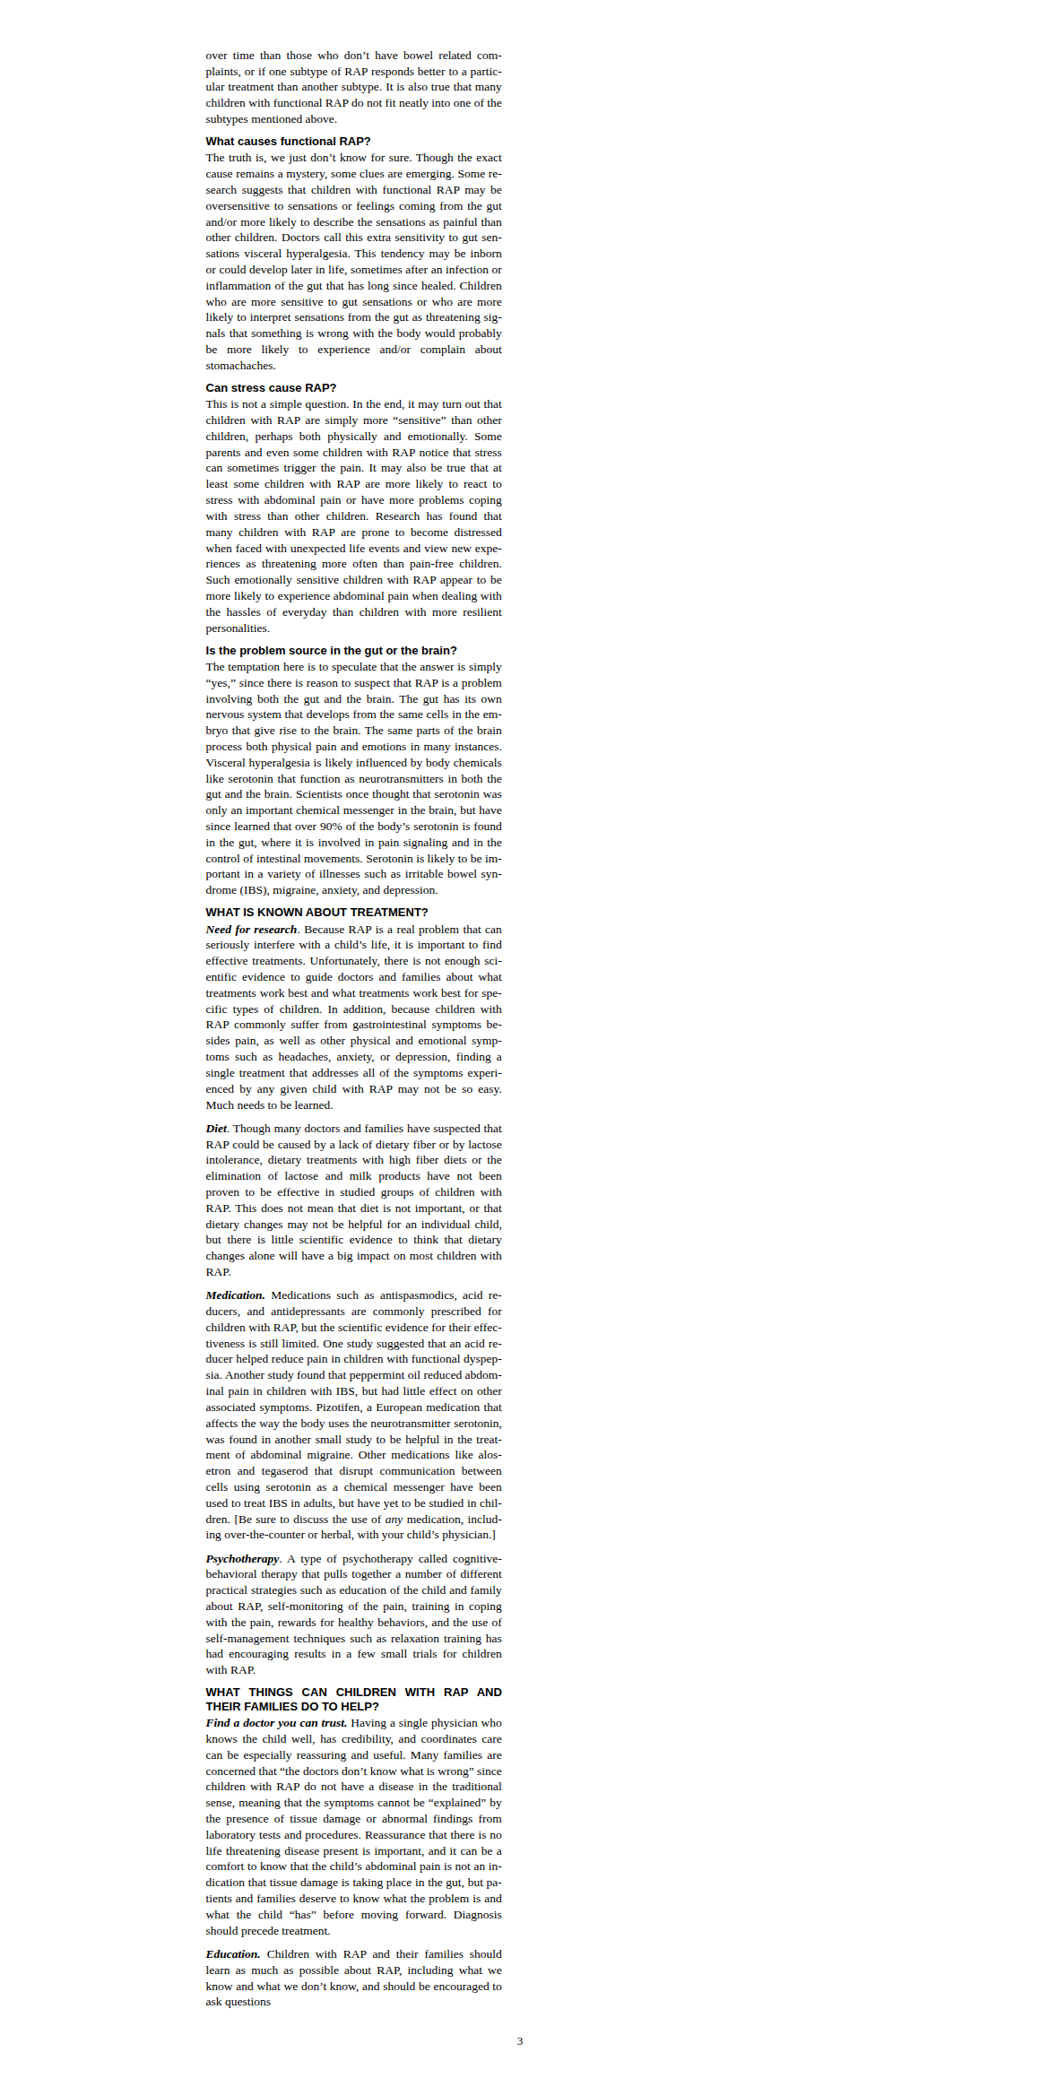over time than those who don’t have bowel related complaints, or if one subtype of RAP responds better to a particular treatment than another subtype. It is also true that many children with functional RAP do not fit neatly into one of the subtypes mentioned above.
What causes functional RAP?
The truth is, we just don’t know for sure. Though the exact cause remains a mystery, some clues are emerging. Some research suggests that children with functional RAP may be oversensitive to sensations or feelings coming from the gut and/or more likely to describe the sensations as painful than other children. Doctors call this extra sensitivity to gut sensations visceral hyperalgesia. This tendency may be inborn or could develop later in life, sometimes after an infection or inflammation of the gut that has long since healed. Children who are more sensitive to gut sensations or who are more likely to interpret sensations from the gut as threatening signals that something is wrong with the body would probably be more likely to experience and/or complain about stomachaches.
Can stress cause RAP?
This is not a simple question. In the end, it may turn out that children with RAP are simply more “sensitive” than other children, perhaps both physically and emotionally. Some parents and even some children with RAP notice that stress can sometimes trigger the pain. It may also be true that at least some children with RAP are more likely to react to stress with abdominal pain or have more problems coping with stress than other children. Research has found that many children with RAP are prone to become distressed when faced with unexpected life events and view new experiences as threatening more often than pain-free children. Such emotionally sensitive children with RAP appear to be more likely to experience abdominal pain when dealing with the hassles of everyday than children with more resilient personalities.
Is the problem source in the gut or the brain?
The temptation here is to speculate that the answer is simply “yes,” since there is reason to suspect that RAP is a problem involving both the gut and the brain. The gut has its own nervous system that develops from the same cells in the embryo that give rise to the brain. The same parts of the brain process both physical pain and emotions in many instances. Visceral hyperalgesia is likely influenced by body chemicals like serotonin that function as neurotransmitters in both the gut and the brain. Scientists once thought that serotonin was only an important chemical messenger in the brain, but have since learned that over 90% of the body’s serotonin is found in the gut, where it is involved in pain signaling and in the control of intestinal movements. Serotonin is likely to be important in a variety of illnesses such as irritable bowel syndrome (IBS), migraine, anxiety, and depression.
What is known about treatment?
Need for research. Because RAP is a real problem that can seriously interfere with a child’s life, it is important to find effective treatments. Unfortunately, there is not enough scientific evidence to guide doctors and families about what treatments work best and what treatments work best for specific types of children. In addition, because children with RAP commonly suffer from gastrointestinal symptoms besides pain, as well as other physical and emotional symptoms such as headaches, anxiety, or depression, finding a single treatment that addresses all of the symptoms experienced by any given child with RAP may not be so easy. Much needs to be learned.
Diet. Though many doctors and families have suspected that RAP could be caused by a lack of dietary fiber or by lactose intolerance, dietary treatments with high fiber diets or the elimination of lactose and milk products have not been proven to be effective in studied groups of children with RAP. This does not mean that diet is not important, or that dietary changes may not be helpful for an individual child, but there is little scientific evidence to think that dietary changes alone will have a big impact on most children with RAP.
Medication. Medications such as antispasmodics, acid reducers, and antidepressants are commonly prescribed for children with RAP, but the scientific evidence for their effectiveness is still limited. One study suggested that an acid reducer helped reduce pain in children with functional dyspepsia. Another study found that peppermint oil reduced abdominal pain in children with IBS, but had little effect on other associated symptoms. Pizotifen, a European medication that affects the way the body uses the neurotransmitter serotonin, was found in another small study to be helpful in the treatment of abdominal migraine. Other medications like alosetron and tegaserod that disrupt communication between cells using serotonin as a chemical messenger have been used to treat IBS in adults, but have yet to be studied in children. [Be sure to discuss the use of any medication, including over-the-counter or herbal, with your child’s physician.]
Psychotherapy. A type of psychotherapy called cognitive-behavioral therapy that pulls together a number of different practical strategies such as education of the child and family about RAP, self-monitoring of the pain, training in coping with the pain, rewards for healthy behaviors, and the use of self-management techniques such as relaxation training has had encouraging results in a few small trials for children with RAP.
What things can children with RAP and their families do to help?
Find a doctor you can trust. Having a single physician who knows the child well, has credibility, and coordinates care can be especially reassuring and useful. Many families are concerned that “the doctors don’t know what is wrong” since children with RAP do not have a disease in the traditional sense, meaning that the symptoms cannot be “explained” by the presence of tissue damage or abnormal findings from laboratory tests and procedures. Reassurance that there is no life threatening disease present is important, and it can be a comfort to know that the child’s abdominal pain is not an indication that tissue damage is taking place in the gut, but patients and families deserve to know what the problem is and what the child “has” before moving forward. Diagnosis should precede treatment.
Education. Children with RAP and their families should learn as much as possible about RAP, including what we know and what we don’t know, and should be encouraged to ask questions
3